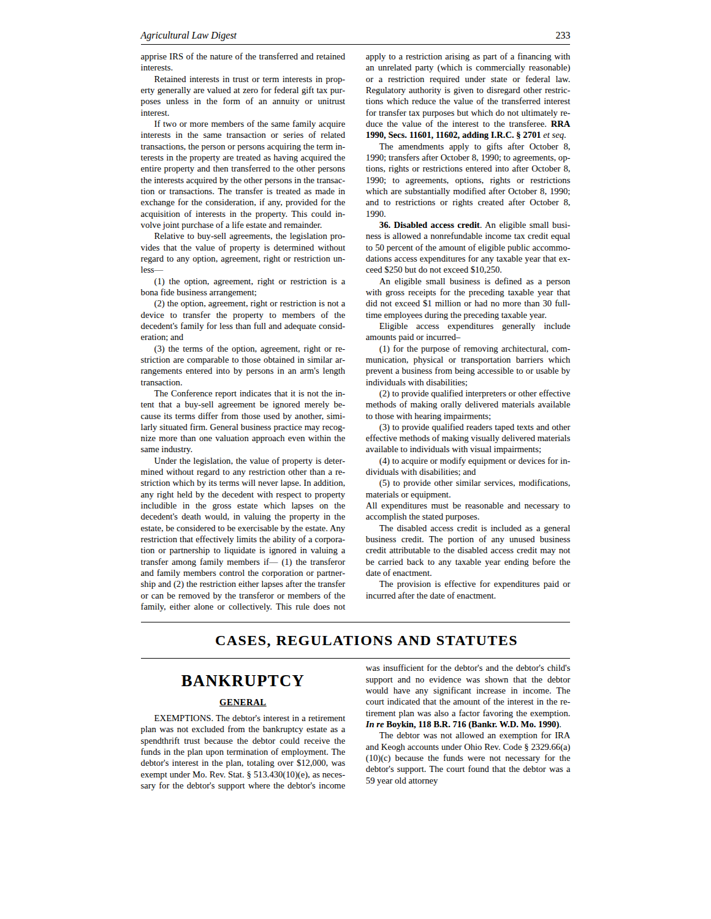Agricultural Law Digest 233
apprise IRS of the nature of the transferred and retained interests.
Retained interests in trust or term interests in property generally are valued at zero for federal gift tax purposes unless in the form of an annuity or unitrust interest.
If two or more members of the same family acquire interests in the same transaction or series of related transactions, the person or persons acquiring the term interests in the property are treated as having acquired the entire property and then transferred to the other persons the interests acquired by the other persons in the transaction or transactions. The transfer is treated as made in exchange for the consideration, if any, provided for the acquisition of interests in the property. This could involve joint purchase of a life estate and remainder.
Relative to buy-sell agreements, the legislation provides that the value of property is determined without regard to any option, agreement, right or restriction unless—
(1) the option, agreement, right or restriction is a bona fide business arrangement;
(2) the option, agreement, right or restriction is not a device to transfer the property to members of the decedent's family for less than full and adequate consideration; and
(3) the terms of the option, agreement, right or restriction are comparable to those obtained in similar arrangements entered into by persons in an arm's length transaction.
The Conference report indicates that it is not the intent that a buy-sell agreement be ignored merely because its terms differ from those used by another, similarly situated firm. General business practice may recognize more than one valuation approach even within the same industry.
Under the legislation, the value of property is determined without regard to any restriction other than a restriction which by its terms will never lapse. In addition, any right held by the decedent with respect to property includible in the gross estate which lapses on the decedent's death would, in valuing the property in the estate, be considered to be exercisable by the estate. Any restriction that effectively limits the ability of a corporation or partnership to liquidate is ignored in valuing a transfer among family members if— (1) the transferor and family members control the corporation or partnership and (2) the restriction either lapses after the transfer or can be removed by the transferor or members of the family, either alone or collectively. This rule does not apply to a restriction arising as part of a financing with an unrelated party (which is commercially reasonable) or a restriction required under state or federal law. Regulatory authority is given to disregard other restrictions which reduce the value of the transferred interest for transfer tax purposes but which do not ultimately reduce the value of the interest to the transferee. RRA 1990, Secs. 11601, 11602, adding I.R.C. § 2701 et seq.
The amendments apply to gifts after October 8, 1990; transfers after October 8, 1990; to agreements, options, rights or restrictions entered into after October 8, 1990; to agreements, options, rights or restrictions which are substantially modified after October 8, 1990; and to restrictions or rights created after October 8, 1990.
36. Disabled access credit. An eligible small business is allowed a nonrefundable income tax credit equal to 50 percent of the amount of eligible public accommodations access expenditures for any taxable year that exceed $250 but do not exceed $10,250.
An eligible small business is defined as a person with gross receipts for the preceding taxable year that did not exceed $1 million or had no more than 30 full-time employees during the preceding taxable year.
Eligible access expenditures generally include amounts paid or incurred–
(1) for the purpose of removing architectural, communication, physical or transportation barriers which prevent a business from being accessible to or usable by individuals with disabilities;
(2) to provide qualified interpreters or other effective methods of making orally delivered materials available to those with hearing impairments;
(3) to provide qualified readers taped texts and other effective methods of making visually delivered materials available to individuals with visual impairments;
(4) to acquire or modify equipment or devices for individuals with disabilities; and
(5) to provide other similar services, modifications, materials or equipment.
All expenditures must be reasonable and necessary to accomplish the stated purposes.
The disabled access credit is included as a general business credit. The portion of any unused business credit attributable to the disabled access credit may not be carried back to any taxable year ending before the date of enactment.
The provision is effective for expenditures paid or incurred after the date of enactment.
CASES, REGULATIONS AND STATUTES
BANKRUPTCY
GENERAL
EXEMPTIONS. The debtor's interest in a retirement plan was not excluded from the bankruptcy estate as a spendthrift trust because the debtor could receive the funds in the plan upon termination of employment. The debtor's interest in the plan, totaling over $12,000, was exempt under Mo. Rev. Stat. § 513.430(10)(e), as necessary for the debtor's support where the debtor's income was insufficient for the debtor's and the debtor's child's support and no evidence was shown that the debtor would have any significant increase in income. The court indicated that the amount of the interest in the retirement plan was also a factor favoring the exemption. In re Boykin, 118 B.R. 716 (Bankr. W.D. Mo. 1990).
The debtor was not allowed an exemption for IRA and Keogh accounts under Ohio Rev. Code § 2329.66(a)(10)(c) because the funds were not necessary for the debtor's support. The court found that the debtor was a 59 year old attorney